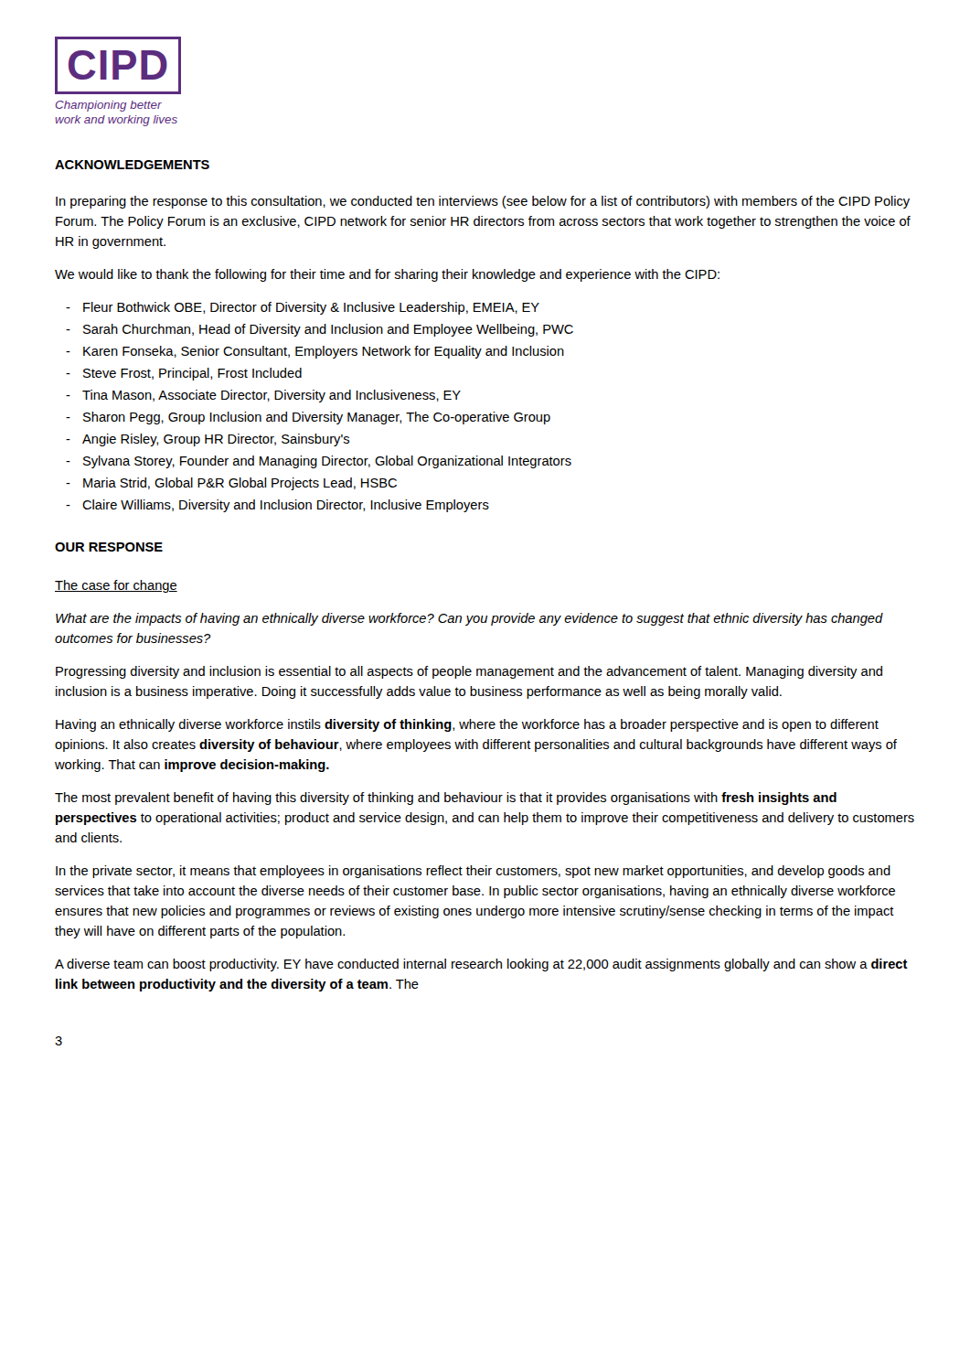CIPD
Championing better
work and working lives
ACKNOWLEDGEMENTS
In preparing the response to this consultation, we conducted ten interviews (see below for a list of contributors) with members of the CIPD Policy Forum. The Policy Forum is an exclusive, CIPD network for senior HR directors from across sectors that work together to strengthen the voice of HR in government.
We would like to thank the following for their time and for sharing their knowledge and experience with the CIPD:
Fleur Bothwick OBE, Director of Diversity & Inclusive Leadership, EMEIA, EY
Sarah Churchman, Head of Diversity and Inclusion and Employee Wellbeing, PWC
Karen Fonseka, Senior Consultant, Employers Network for Equality and Inclusion
Steve Frost, Principal, Frost Included
Tina Mason, Associate Director, Diversity and Inclusiveness, EY
Sharon Pegg, Group Inclusion and Diversity Manager, The Co-operative Group
Angie Risley, Group HR Director, Sainsbury's
Sylvana Storey, Founder and Managing Director, Global Organizational Integrators
Maria Strid, Global P&R Global Projects Lead, HSBC
Claire Williams, Diversity and Inclusion Director, Inclusive Employers
OUR RESPONSE
The case for change
What are the impacts of having an ethnically diverse workforce? Can you provide any evidence to suggest that ethnic diversity has changed outcomes for businesses?
Progressing diversity and inclusion is essential to all aspects of people management and the advancement of talent. Managing diversity and inclusion is a business imperative. Doing it successfully adds value to business performance as well as being morally valid.
Having an ethnically diverse workforce instils diversity of thinking, where the workforce has a broader perspective and is open to different opinions. It also creates diversity of behaviour, where employees with different personalities and cultural backgrounds have different ways of working. That can improve decision-making.
The most prevalent benefit of having this diversity of thinking and behaviour is that it provides organisations with fresh insights and perspectives to operational activities; product and service design, and can help them to improve their competitiveness and delivery to customers and clients.
In the private sector, it means that employees in organisations reflect their customers, spot new market opportunities, and develop goods and services that take into account the diverse needs of their customer base. In public sector organisations, having an ethnically diverse workforce ensures that new policies and programmes or reviews of existing ones undergo more intensive scrutiny/sense checking in terms of the impact they will have on different parts of the population.
A diverse team can boost productivity. EY have conducted internal research looking at 22,000 audit assignments globally and can show a direct link between productivity and the diversity of a team. The
3